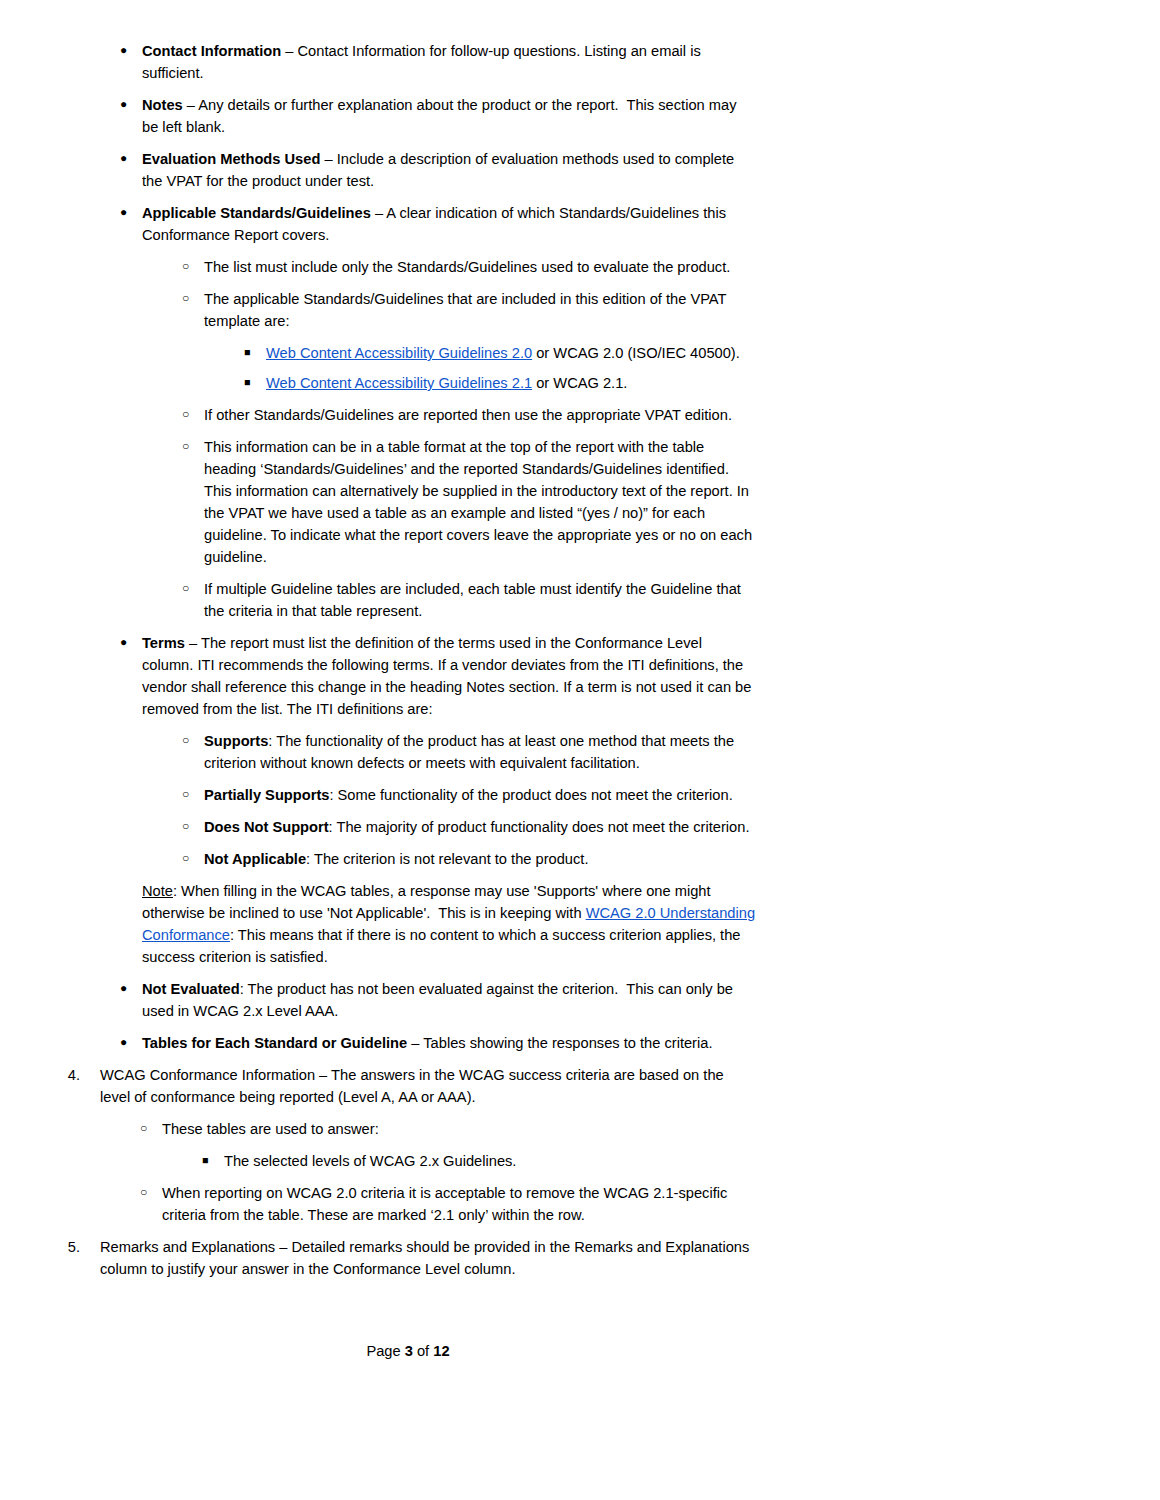Contact Information – Contact Information for follow-up questions. Listing an email is sufficient.
Notes – Any details or further explanation about the product or the report. This section may be left blank.
Evaluation Methods Used – Include a description of evaluation methods used to complete the VPAT for the product under test.
Applicable Standards/Guidelines – A clear indication of which Standards/Guidelines this Conformance Report covers.
The list must include only the Standards/Guidelines used to evaluate the product.
The applicable Standards/Guidelines that are included in this edition of the VPAT template are:
Web Content Accessibility Guidelines 2.0 or WCAG 2.0 (ISO/IEC 40500).
Web Content Accessibility Guidelines 2.1 or WCAG 2.1.
If other Standards/Guidelines are reported then use the appropriate VPAT edition.
This information can be in a table format at the top of the report with the table heading ‘Standards/Guidelines’ and the reported Standards/Guidelines identified. This information can alternatively be supplied in the introductory text of the report. In the VPAT we have used a table as an example and listed “(yes / no)” for each guideline. To indicate what the report covers leave the appropriate yes or no on each guideline.
If multiple Guideline tables are included, each table must identify the Guideline that the criteria in that table represent.
Terms – The report must list the definition of the terms used in the Conformance Level column. ITI recommends the following terms. If a vendor deviates from the ITI definitions, the vendor shall reference this change in the heading Notes section. If a term is not used it can be removed from the list. The ITI definitions are:
Supports: The functionality of the product has at least one method that meets the criterion without known defects or meets with equivalent facilitation.
Partially Supports: Some functionality of the product does not meet the criterion.
Does Not Support: The majority of product functionality does not meet the criterion.
Not Applicable: The criterion is not relevant to the product.
Note: When filling in the WCAG tables, a response may use 'Supports' where one might otherwise be inclined to use 'Not Applicable'. This is in keeping with WCAG 2.0 Understanding Conformance: This means that if there is no content to which a success criterion applies, the success criterion is satisfied.
Not Evaluated: The product has not been evaluated against the criterion. This can only be used in WCAG 2.x Level AAA.
Tables for Each Standard or Guideline – Tables showing the responses to the criteria.
4. WCAG Conformance Information – The answers in the WCAG success criteria are based on the level of conformance being reported (Level A, AA or AAA).
These tables are used to answer:
The selected levels of WCAG 2.x Guidelines.
When reporting on WCAG 2.0 criteria it is acceptable to remove the WCAG 2.1-specific criteria from the table. These are marked ‘2.1 only’ within the row.
5. Remarks and Explanations – Detailed remarks should be provided in the Remarks and Explanations column to justify your answer in the Conformance Level column.
Page 3 of 12